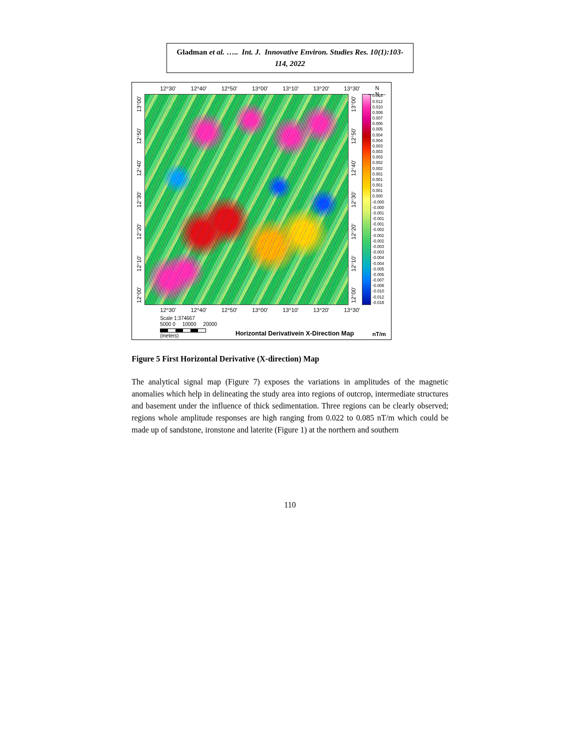Gladman et al. ….. Int. J. Innovative Environ. Studies Res. 10(1):103-114, 2022
N
— N —
12°30'12°40'12°50'13°00'13°10'13°20'13°30'
13°00' 12°50' 12°40' 12°30' 12°20' 12°10' 12°00'
13°00' 12°50' 12°40' 12°30' 12°20' 12°10' 12°00'
0.018 0.012 0.010 0.008 0.007 0.006 0.005 0.004 0.004 0.003 0.003 0.003 0.002 0.002 0.001 0.001 0.001 0.001 0.000 -0.000 -0.000 -0.001 -0.001 -0.001 -0.002 -0.002 -0.002 -0.003 -0.003 -0.004 -0.004 -0.005 -0.006 -0.007 -0.008 -0.010 -0.012 -0.018
12°30'12°40'12°50'13°00'13°10'13°20'13°30'
Scale 1:374667
5000 0 10000 20000
(meters)
Horizontal Derivativein X-Direction Map
nT/m
Figure 5 First Horizontal Derivative (X-direction) Map
The analytical signal map (Figure 7) exposes the variations in amplitudes of the magnetic anomalies which help in delineating the study area into regions of outcrop, intermediate structures and basement under the influence of thick sedimentation. Three regions can be clearly observed; regions whole amplitude responses are high ranging from 0.022 to 0.085 nT/m which could be made up of sandstone, ironstone and laterite (Figure 1) at the northern and southern
110